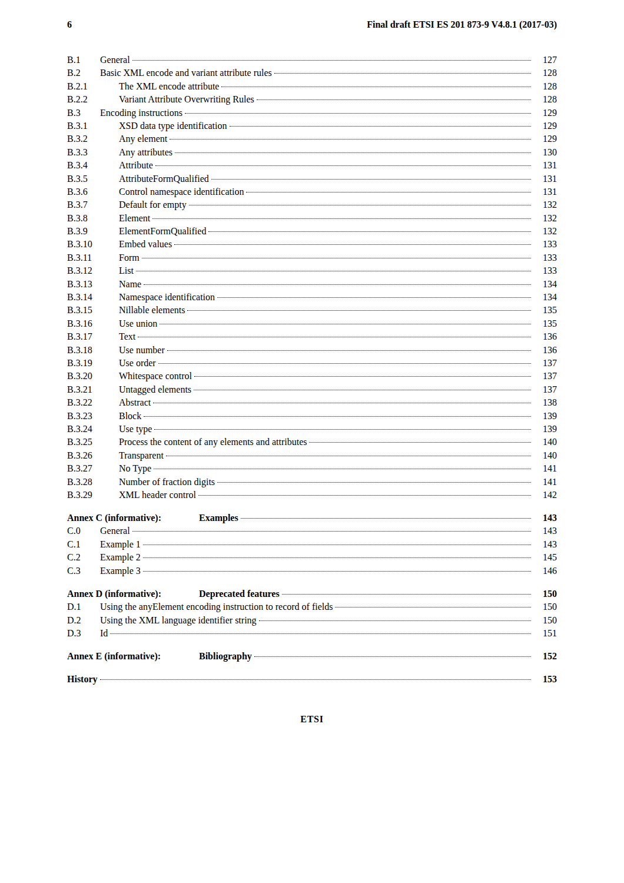6 Final draft ETSI ES 201 873-9 V4.8.1 (2017-03)
B.1 General 127
B.2 Basic XML encode and variant attribute rules 128
B.2.1 The XML encode attribute 128
B.2.2 Variant Attribute Overwriting Rules 128
B.3 Encoding instructions 129
B.3.1 XSD data type identification 129
B.3.2 Any element 129
B.3.3 Any attributes 130
B.3.4 Attribute 131
B.3.5 AttributeFormQualified 131
B.3.6 Control namespace identification 131
B.3.7 Default for empty 132
B.3.8 Element 132
B.3.9 ElementFormQualified 132
B.3.10 Embed values 133
B.3.11 Form 133
B.3.12 List 133
B.3.13 Name 134
B.3.14 Namespace identification 134
B.3.15 Nillable elements 135
B.3.16 Use union 135
B.3.17 Text 136
B.3.18 Use number 136
B.3.19 Use order 137
B.3.20 Whitespace control 137
B.3.21 Untagged elements 137
B.3.22 Abstract 138
B.3.23 Block 139
B.3.24 Use type 139
B.3.25 Process the content of any elements and attributes 140
B.3.26 Transparent 140
B.3.27 No Type 141
B.3.28 Number of fraction digits 141
B.3.29 XML header control 142
Annex C (informative): Examples 143
C.0 General 143
C.1 Example 1 143
C.2 Example 2 145
C.3 Example 3 146
Annex D (informative): Deprecated features 150
D.1 Using the anyElement encoding instruction to record of fields 150
D.2 Using the XML language identifier string 150
D.3 Id 151
Annex E (informative): Bibliography 152
History 153
ETSI